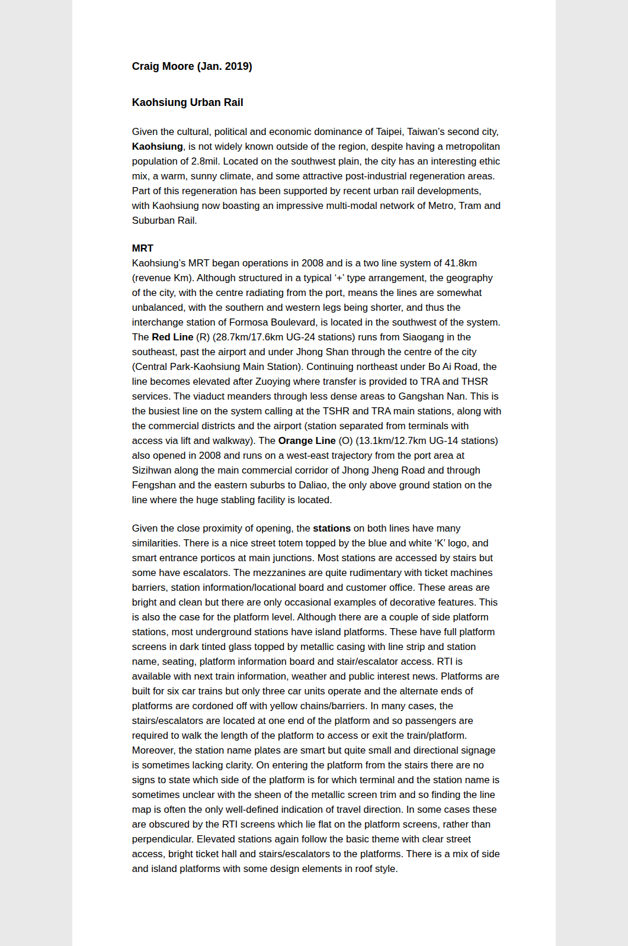Craig Moore (Jan. 2019)
Kaohsiung Urban Rail
Given the cultural, political and economic dominance of Taipei, Taiwan’s second city, Kaohsiung, is not widely known outside of the region, despite having a metropolitan population of 2.8mil. Located on the southwest plain, the city has an interesting ethic mix, a warm, sunny climate, and some attractive post-industrial regeneration areas. Part of this regeneration has been supported by recent urban rail developments, with Kaohsiung now boasting an impressive multi-modal network of Metro, Tram and Suburban Rail.
MRT
Kaohsiung’s MRT began operations in 2008 and is a two line system of 41.8km (revenue Km). Although structured in a typical ‘+’ type arrangement, the geography of the city, with the centre radiating from the port, means the lines are somewhat unbalanced, with the southern and western legs being shorter, and thus the interchange station of Formosa Boulevard, is located in the southwest of the system. The Red Line (R) (28.7km/17.6km UG-24 stations) runs from Siaogang in the southeast, past the airport and under Jhong Shan through the centre of the city (Central Park-Kaohsiung Main Station). Continuing northeast under Bo Ai Road, the line becomes elevated after Zuoying where transfer is provided to TRA and THSR services. The viaduct meanders through less dense areas to Gangshan Nan. This is the busiest line on the system calling at the TSHR and TRA main stations, along with the commercial districts and the airport (station separated from terminals with access via lift and walkway). The Orange Line (O) (13.1km/12.7km UG-14 stations) also opened in 2008 and runs on a west-east trajectory from the port area at Sizihwan along the main commercial corridor of Jhong Jheng Road and through Fengshan and the eastern suburbs to Daliao, the only above ground station on the line where the huge stabling facility is located.
Given the close proximity of opening, the stations on both lines have many similarities. There is a nice street totem topped by the blue and white ‘K’ logo, and smart entrance porticos at main junctions. Most stations are accessed by stairs but some have escalators. The mezzanines are quite rudimentary with ticket machines barriers, station information/locational board and customer office. These areas are bright and clean but there are only occasional examples of decorative features. This is also the case for the platform level. Although there are a couple of side platform stations, most underground stations have island platforms. These have full platform screens in dark tinted glass topped by metallic casing with line strip and station name, seating, platform information board and stair/escalator access. RTI is available with next train information, weather and public interest news. Platforms are built for six car trains but only three car units operate and the alternate ends of platforms are cordoned off with yellow chains/barriers. In many cases, the stairs/escalators are located at one end of the platform and so passengers are required to walk the length of the platform to access or exit the train/platform. Moreover, the station name plates are smart but quite small and directional signage is sometimes lacking clarity. On entering the platform from the stairs there are no signs to state which side of the platform is for which terminal and the station name is sometimes unclear with the sheen of the metallic screen trim and so finding the line map is often the only well-defined indication of travel direction. In some cases these are obscured by the RTI screens which lie flat on the platform screens, rather than perpendicular. Elevated stations again follow the basic theme with clear street access, bright ticket hall and stairs/escalators to the platforms. There is a mix of side and island platforms with some design elements in roof style.